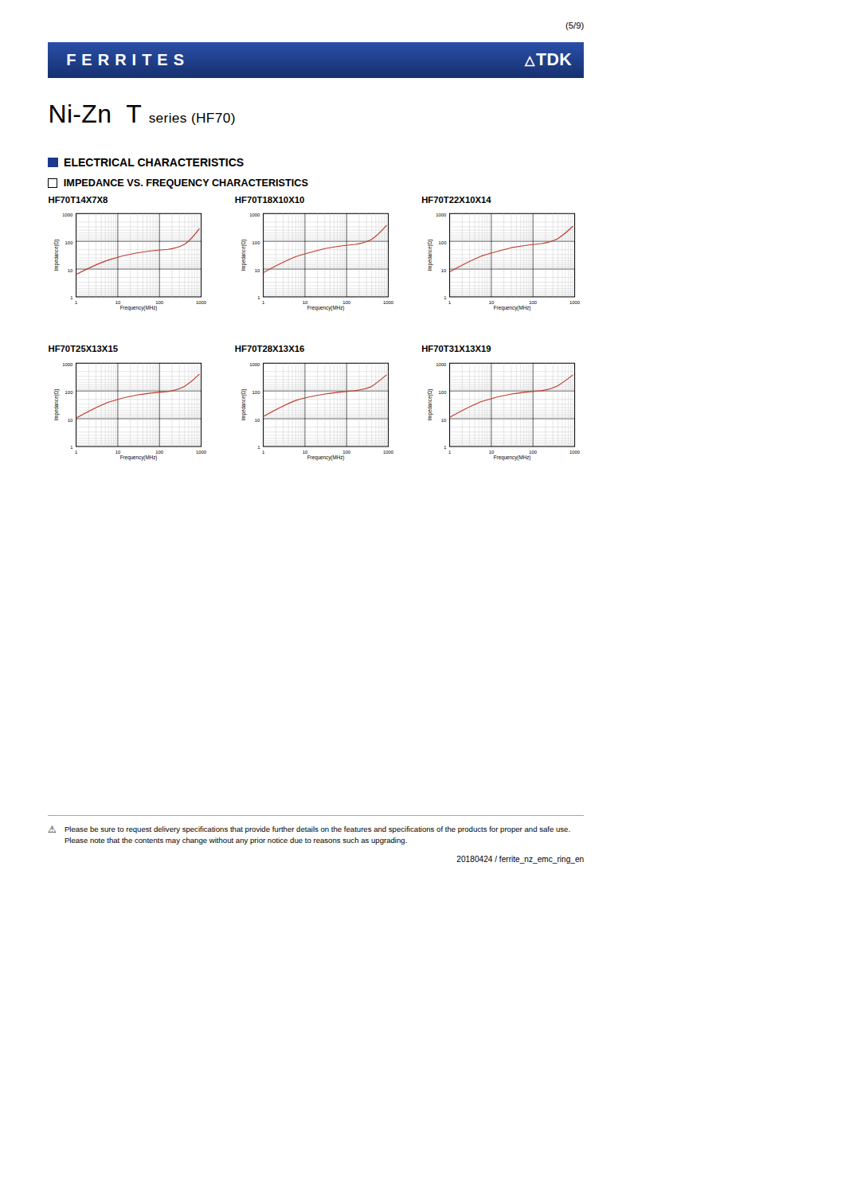(5/9)
FERRITES
△TDK
Ni-Zn T series (HF70)
ELECTRICAL CHARACTERISTICS
IMPEDANCE VS. FREQUENCY CHARACTERISTICS
1000 100 10 1 1 10 100 1000 Frequency(MHz) Impedance(Ω)
HF70T14X7X8
HF70T18X10X10
HF70T22X10X14
HF70T25X13X15
HF70T28X13X16
HF70T31X13X19
⚠
Please be sure to request delivery specifications that provide further details on the features and specifications of the products for proper and safe use.
Please note that the contents may change without any prior notice due to reasons such as upgrading.
20180424 / ferrite_nz_emc_ring_en